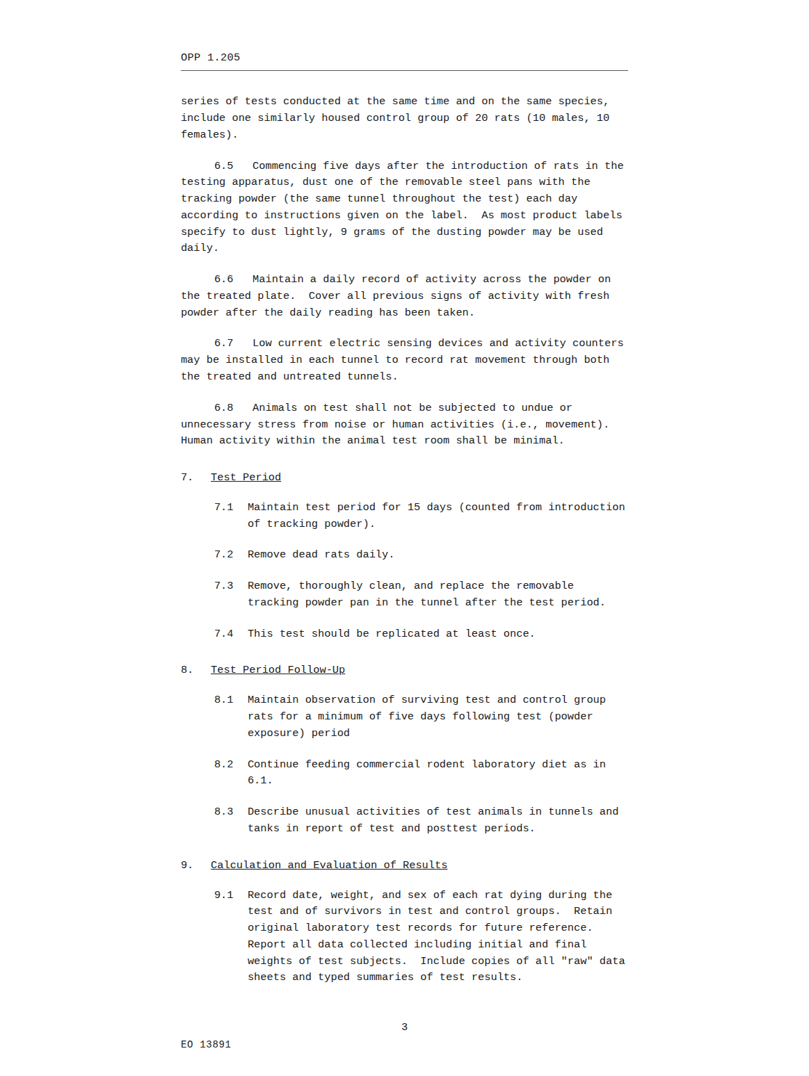OPP 1.205
series of tests conducted at the same time and on the same species, include one similarly housed control group of 20 rats (10 males, 10 females).
6.5 Commencing five days after the introduction of rats in the testing apparatus, dust one of the removable steel pans with the tracking powder (the same tunnel throughout the test) each day according to instructions given on the label. As most product labels specify to dust lightly, 9 grams of the dusting powder may be used daily.
6.6 Maintain a daily record of activity across the powder on the treated plate. Cover all previous signs of activity with fresh powder after the daily reading has been taken.
6.7 Low current electric sensing devices and activity counters may be installed in each tunnel to record rat movement through both the treated and untreated tunnels.
6.8 Animals on test shall not be subjected to undue or unnecessary stress from noise or human activities (i.e., movement). Human activity within the animal test room shall be minimal.
7. Test Period
7.1 Maintain test period for 15 days (counted from introduction of tracking powder).
7.2 Remove dead rats daily.
7.3 Remove, thoroughly clean, and replace the removable tracking powder pan in the tunnel after the test period.
7.4 This test should be replicated at least once.
8. Test Period Follow-Up
8.1 Maintain observation of surviving test and control group rats for a minimum of five days following test (powder exposure) period
8.2 Continue feeding commercial rodent laboratory diet as in 6.1.
8.3 Describe unusual activities of test animals in tunnels and tanks in report of test and posttest periods.
9. Calculation and Evaluation of Results
9.1 Record date, weight, and sex of each rat dying during the test and of survivors in test and control groups. Retain original laboratory test records for future reference. Report all data collected including initial and final weights of test subjects. Include copies of all "raw" data sheets and typed summaries of test results.
3
EO 13891